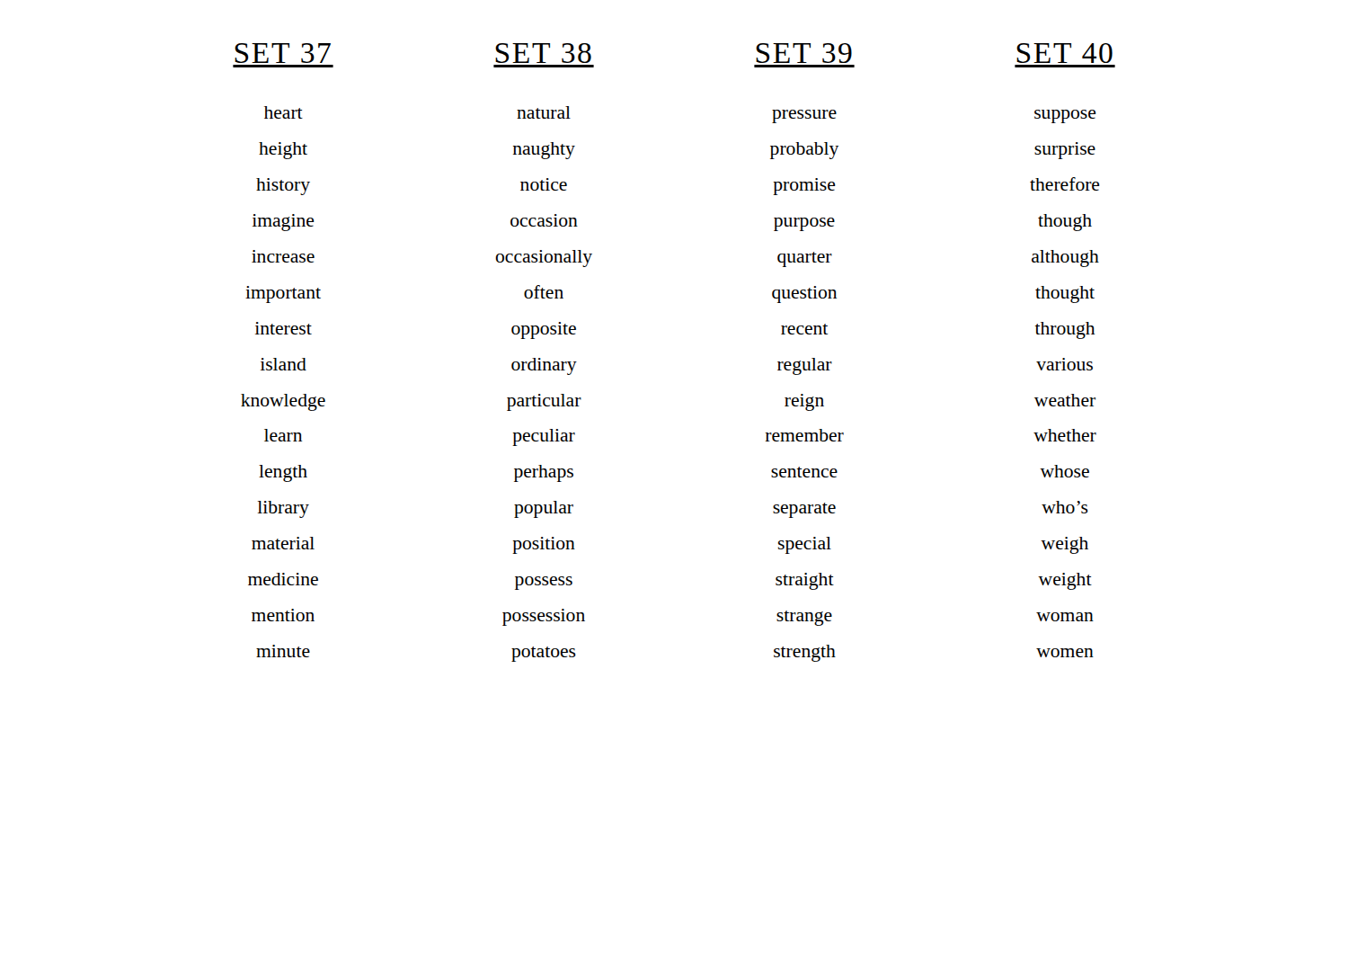SET 37
heart
height
history
imagine
increase
important
interest
island
knowledge
learn
length
library
material
medicine
mention
minute
SET 38
natural
naughty
notice
occasion
occasionally
often
opposite
ordinary
particular
peculiar
perhaps
popular
position
possess
possession
potatoes
SET 39
pressure
probably
promise
purpose
quarter
question
recent
regular
reign
remember
sentence
separate
special
straight
strange
strength
SET 40
suppose
surprise
therefore
though
although
thought
through
various
weather
whether
whose
who’s
weigh
weight
woman
women